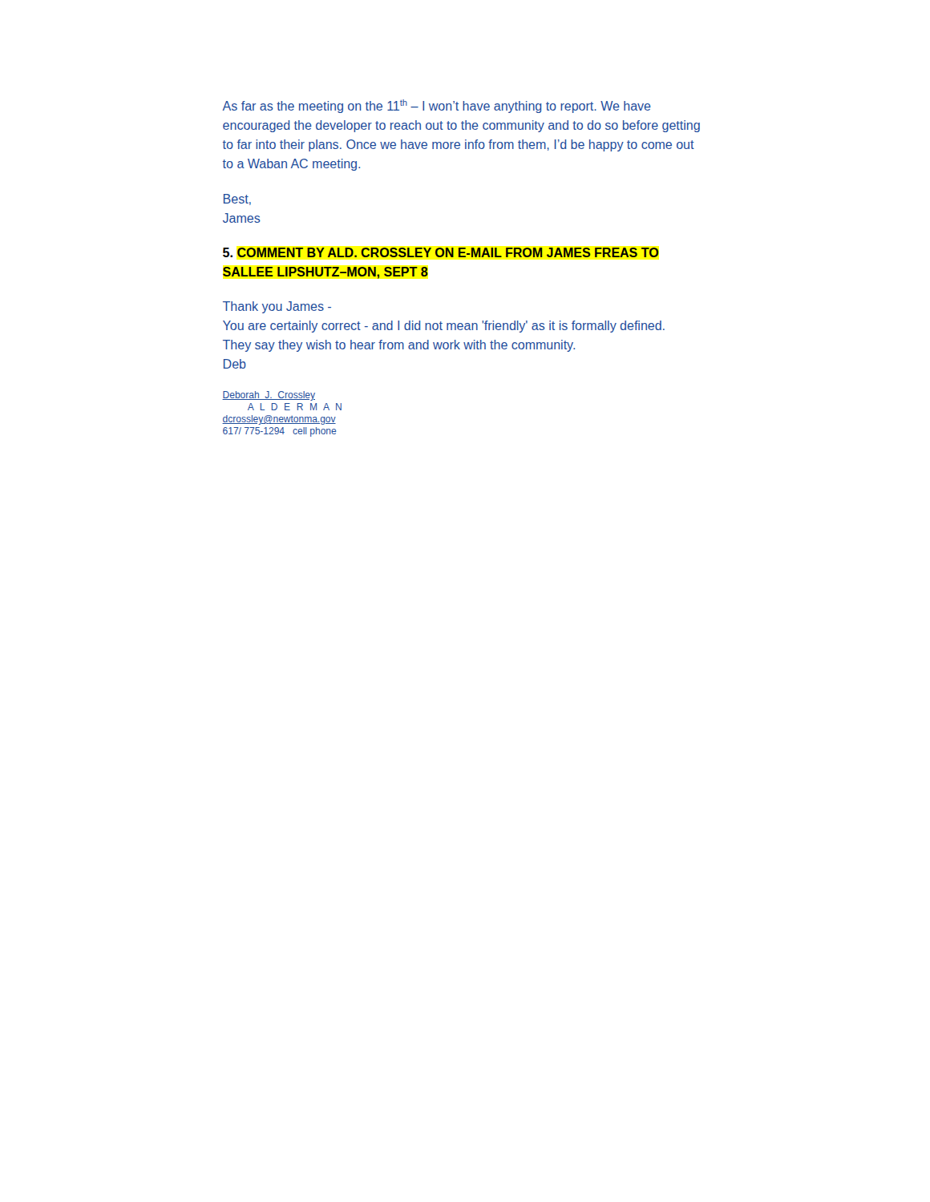As far as the meeting on the 11th – I won’t have anything to report. We have encouraged the developer to reach out to the community and to do so before getting to far into their plans. Once we have more info from them, I’d be happy to come out to a Waban AC meeting.
Best,
James
5. COMMENT BY ALD. CROSSLEY ON E-MAIL FROM JAMES FREAS TO SALLEE LIPSHUTZ–MON, SEPT 8
Thank you James -
You are certainly correct - and I did not mean 'friendly' as it is formally defined.
They say they wish to hear from and work with the community.
Deb
Deborah J. Crossley
A L D E R M A N dcrossley@newtonma.gov
617/ 775-1294 cell phone